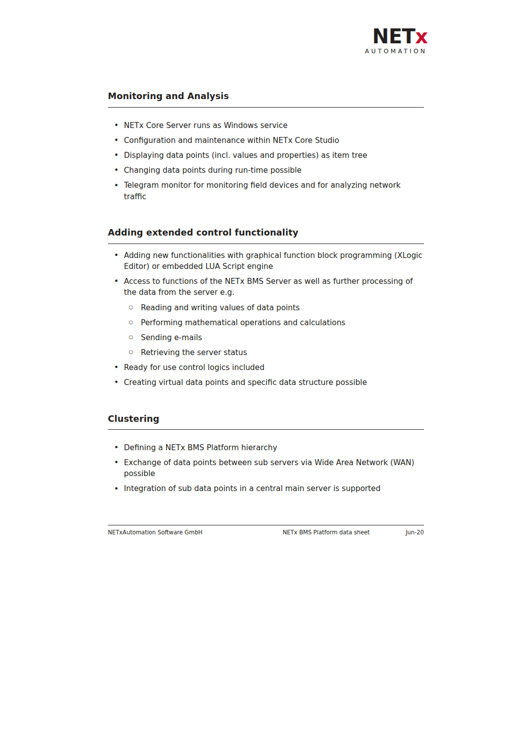NETx
AUTOMATION
Monitoring and Analysis
NETx Core Server runs as Windows service
Configuration and maintenance within NETx Core Studio
Displaying data points (incl. values and properties) as item tree
Changing data points during run-time possible
Telegram monitor for monitoring field devices and for analyzing network traffic
Adding extended control functionality
Adding new functionalities with graphical function block programming (XLogic Editor) or embedded LUA Script engine
Access to functions of the NETx BMS Server as well as further processing of the data from the server e.g.
Reading and writing values of data points
Performing mathematical operations and calculations
Sending e-mails
Retrieving the server status
Ready for use control logics included
Creating virtual data points and specific data structure possible
Clustering
Defining a NETx BMS Platform hierarchy
Exchange of data points between sub servers via Wide Area Network (WAN) possible
Integration of sub data points in a central main server is supported
| NETxAutomation Software GmbH | NETx BMS Platform data sheet | Jun-20 |